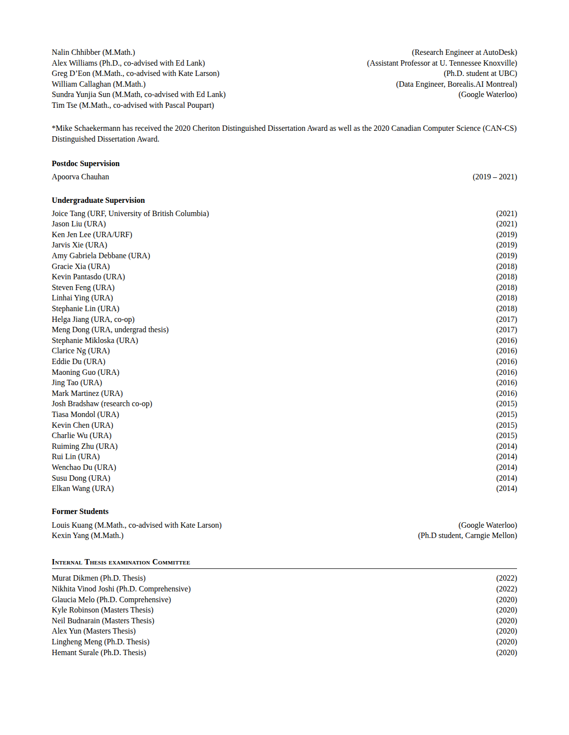Nalin Chhibber (M.Math.)(Research Engineer at AutoDesk)
Alex Williams (Ph.D., co-advised with Ed Lank)(Assistant Professor at U. Tennessee Knoxville)
Greg D’Eon (M.Math., co-advised with Kate Larson)(Ph.D. student at UBC)
William Callaghan (M.Math.)(Data Engineer, Borealis.AI Montreal)
Sundra Yunjia Sun (M.Math, co-advised with Ed Lank)(Google Waterloo)
Tim Tse (M.Math., co-advised with Pascal Poupart)
*Mike Schaekermann has received the 2020 Cheriton Distinguished Dissertation Award as well as the 2020 Canadian Computer Science (CAN-CS) Distinguished Dissertation Award.
Postdoc Supervision
Apoorva Chauhan(2019 – 2021)
Undergraduate Supervision
Joice Tang (URF, University of British Columbia)(2021)
Jason Liu (URA)(2021)
Ken Jen Lee (URA/URF)(2019)
Jarvis Xie (URA)(2019)
Amy Gabriela Debbane (URA)(2019)
Gracie Xia (URA)(2018)
Kevin Pantasdo (URA)(2018)
Steven Feng (URA)(2018)
Linhai Ying (URA)(2018)
Stephanie Lin (URA)(2018)
Helga Jiang (URA, co-op)(2017)
Meng Dong (URA, undergrad thesis)(2017)
Stephanie Mikloska (URA)(2016)
Clarice Ng (URA)(2016)
Eddie Du (URA)(2016)
Maoning Guo (URA)(2016)
Jing Tao (URA)(2016)
Mark Martinez (URA)(2016)
Josh Bradshaw (research co-op)(2015)
Tiasa Mondol (URA)(2015)
Kevin Chen (URA)(2015)
Charlie Wu (URA)(2015)
Ruiming Zhu (URA)(2014)
Rui Lin (URA)(2014)
Wenchao Du (URA)(2014)
Susu Dong (URA)(2014)
Elkan Wang (URA)(2014)
Former Students
Louis Kuang (M.Math., co-advised with Kate Larson)(Google Waterloo)
Kexin Yang (M.Math.)(Ph.D student, Carngie Mellon)
Internal Thesis examination Committee
Murat Dikmen (Ph.D. Thesis)(2022)
Nikhita Vinod Joshi (Ph.D. Comprehensive)(2022)
Glaucia Melo (Ph.D. Comprehensive)(2020)
Kyle Robinson (Masters Thesis)(2020)
Neil Budnarain (Masters Thesis)(2020)
Alex Yun (Masters Thesis)(2020)
Lingheng Meng (Ph.D. Thesis)(2020)
Hemant Surale (Ph.D. Thesis)(2020)